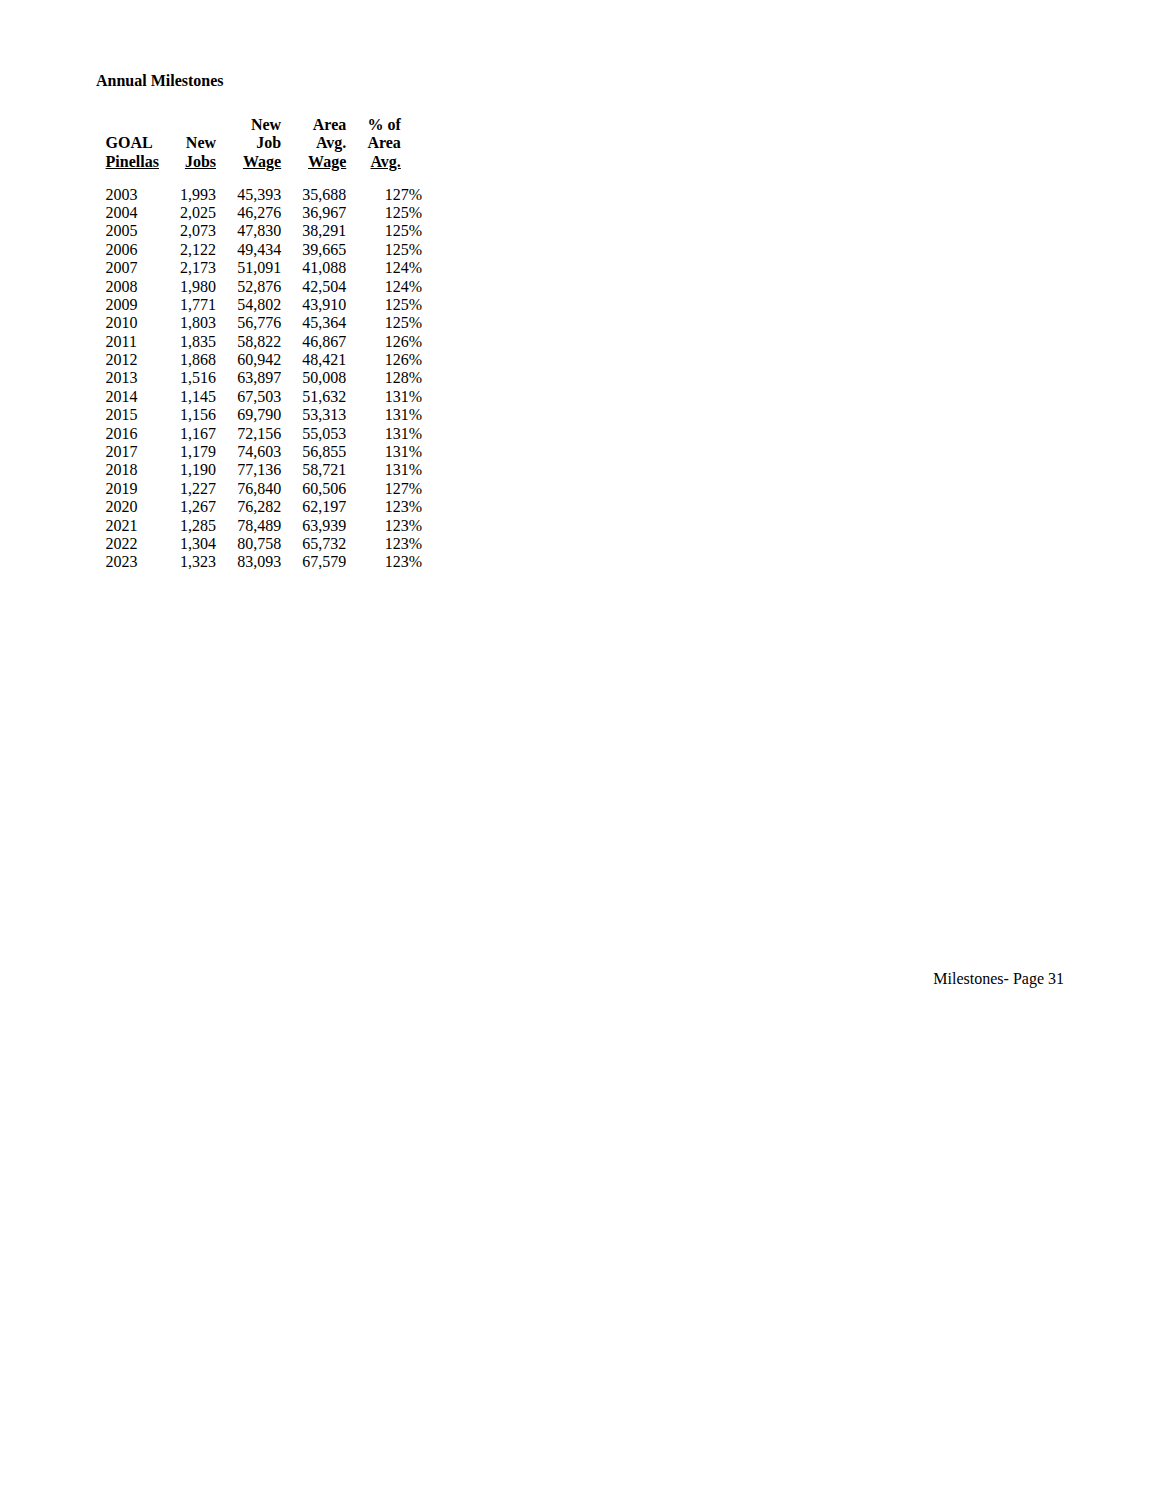Annual Milestones
| | | New | Area | % of |
| --- | --- | --- | --- | --- |
| GOAL | New | Job | Avg. | Area |
| Pinellas | Jobs | Wage | Wage | Avg. |
| 2003 | 1,993 | 45,393 | 35,688 | 127% |
| 2004 | 2,025 | 46,276 | 36,967 | 125% |
| 2005 | 2,073 | 47,830 | 38,291 | 125% |
| 2006 | 2,122 | 49,434 | 39,665 | 125% |
| 2007 | 2,173 | 51,091 | 41,088 | 124% |
| 2008 | 1,980 | 52,876 | 42,504 | 124% |
| 2009 | 1,771 | 54,802 | 43,910 | 125% |
| 2010 | 1,803 | 56,776 | 45,364 | 125% |
| 2011 | 1,835 | 58,822 | 46,867 | 126% |
| 2012 | 1,868 | 60,942 | 48,421 | 126% |
| 2013 | 1,516 | 63,897 | 50,008 | 128% |
| 2014 | 1,145 | 67,503 | 51,632 | 131% |
| 2015 | 1,156 | 69,790 | 53,313 | 131% |
| 2016 | 1,167 | 72,156 | 55,053 | 131% |
| 2017 | 1,179 | 74,603 | 56,855 | 131% |
| 2018 | 1,190 | 77,136 | 58,721 | 131% |
| 2019 | 1,227 | 76,840 | 60,506 | 127% |
| 2020 | 1,267 | 76,282 | 62,197 | 123% |
| 2021 | 1,285 | 78,489 | 63,939 | 123% |
| 2022 | 1,304 | 80,758 | 65,732 | 123% |
| 2023 | 1,323 | 83,093 | 67,579 | 123% |
Milestones- Page 31